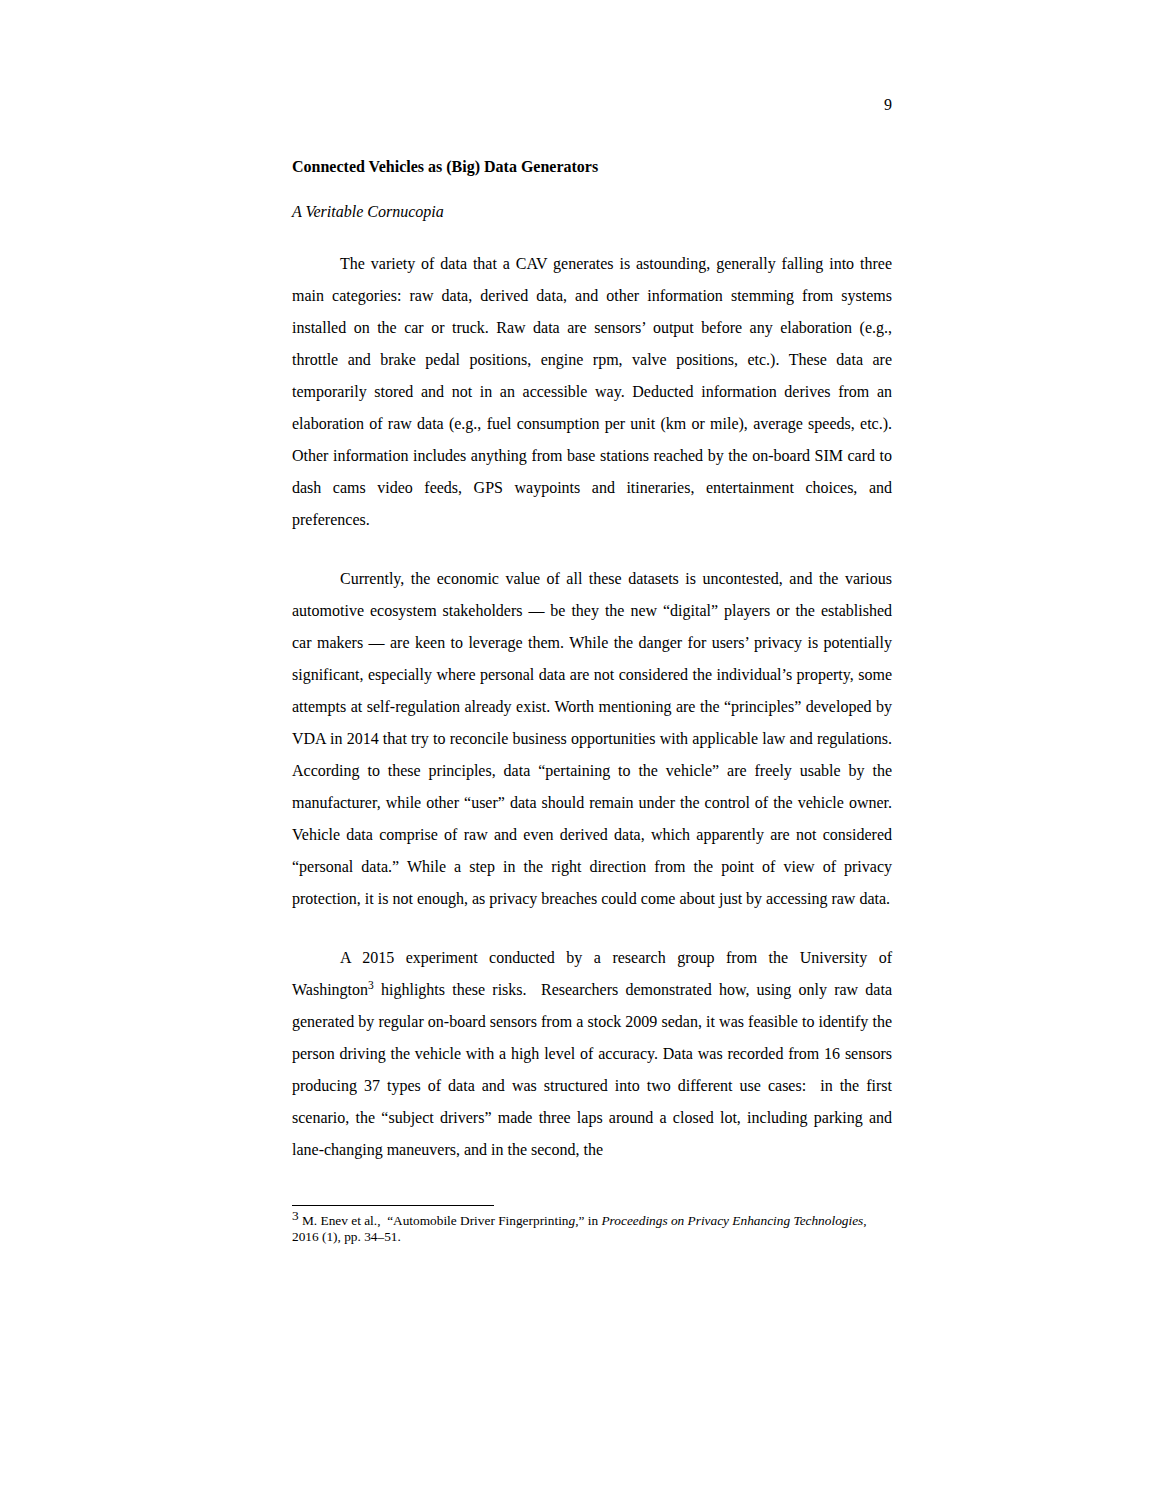9
Connected Vehicles as (Big) Data Generators
A Veritable Cornucopia
The variety of data that a CAV generates is astounding, generally falling into three main categories: raw data, derived data, and other information stemming from systems installed on the car or truck. Raw data are sensors’ output before any elaboration (e.g., throttle and brake pedal positions, engine rpm, valve positions, etc.). These data are temporarily stored and not in an accessible way. Deducted information derives from an elaboration of raw data (e.g., fuel consumption per unit (km or mile), average speeds, etc.). Other information includes anything from base stations reached by the on-board SIM card to dash cams video feeds, GPS waypoints and itineraries, entertainment choices, and preferences.
Currently, the economic value of all these datasets is uncontested, and the various automotive ecosystem stakeholders — be they the new “digital” players or the established car makers — are keen to leverage them. While the danger for users’ privacy is potentially significant, especially where personal data are not considered the individual’s property, some attempts at self-regulation already exist. Worth mentioning are the “principles” developed by VDA in 2014 that try to reconcile business opportunities with applicable law and regulations. According to these principles, data “pertaining to the vehicle” are freely usable by the manufacturer, while other “user” data should remain under the control of the vehicle owner. Vehicle data comprise of raw and even derived data, which apparently are not considered “personal data.” While a step in the right direction from the point of view of privacy protection, it is not enough, as privacy breaches could come about just by accessing raw data.
A 2015 experiment conducted by a research group from the University of Washington3 highlights these risks. Researchers demonstrated how, using only raw data generated by regular on-board sensors from a stock 2009 sedan, it was feasible to identify the person driving the vehicle with a high level of accuracy. Data was recorded from 16 sensors producing 37 types of data and was structured into two different use cases: in the first scenario, the “subject drivers” made three laps around a closed lot, including parking and lane-changing maneuvers, and in the second, the
3 M. Enev et al., “Automobile Driver Fingerprinting,” in Proceedings on Privacy Enhancing Technologies, 2016 (1), pp. 34–51.